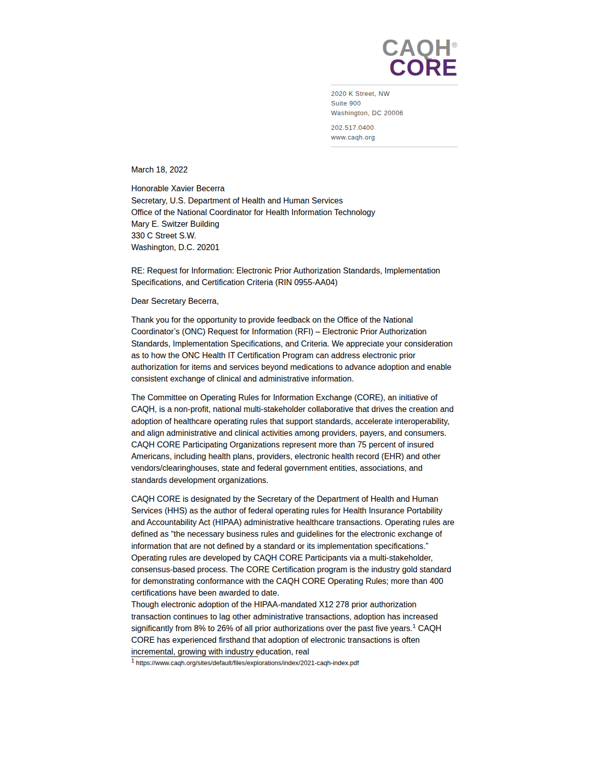CAQH® CORE
2020 K Street, NW
Suite 900
Washington, DC 20006
202.517.0400
www.caqh.org
March 18, 2022
Honorable Xavier Becerra
Secretary, U.S. Department of Health and Human Services
Office of the National Coordinator for Health Information Technology
Mary E. Switzer Building
330 C Street S.W.
Washington, D.C. 20201
RE: Request for Information: Electronic Prior Authorization Standards, Implementation Specifications, and Certification Criteria (RIN 0955-AA04)
Dear Secretary Becerra,
Thank you for the opportunity to provide feedback on the Office of the National Coordinator’s (ONC) Request for Information (RFI) – Electronic Prior Authorization Standards, Implementation Specifications, and Criteria. We appreciate your consideration as to how the ONC Health IT Certification Program can address electronic prior authorization for items and services beyond medications to advance adoption and enable consistent exchange of clinical and administrative information.
The Committee on Operating Rules for Information Exchange (CORE), an initiative of CAQH, is a non-profit, national multi-stakeholder collaborative that drives the creation and adoption of healthcare operating rules that support standards, accelerate interoperability, and align administrative and clinical activities among providers, payers, and consumers. CAQH CORE Participating Organizations represent more than 75 percent of insured Americans, including health plans, providers, electronic health record (EHR) and other vendors/clearinghouses, state and federal government entities, associations, and standards development organizations.
CAQH CORE is designated by the Secretary of the Department of Health and Human Services (HHS) as the author of federal operating rules for Health Insurance Portability and Accountability Act (HIPAA) administrative healthcare transactions. Operating rules are defined as “the necessary business rules and guidelines for the electronic exchange of information that are not defined by a standard or its implementation specifications.” Operating rules are developed by CAQH CORE Participants via a multi-stakeholder, consensus-based process. The CORE Certification program is the industry gold standard for demonstrating conformance with the CAQH CORE Operating Rules; more than 400 certifications have been awarded to date.
Though electronic adoption of the HIPAA-mandated X12 278 prior authorization transaction continues to lag other administrative transactions, adoption has increased significantly from 8% to 26% of all prior authorizations over the past five years.1 CAQH CORE has experienced firsthand that adoption of electronic transactions is often incremental, growing with industry education, real
1 https://www.caqh.org/sites/default/files/explorations/index/2021-caqh-index.pdf